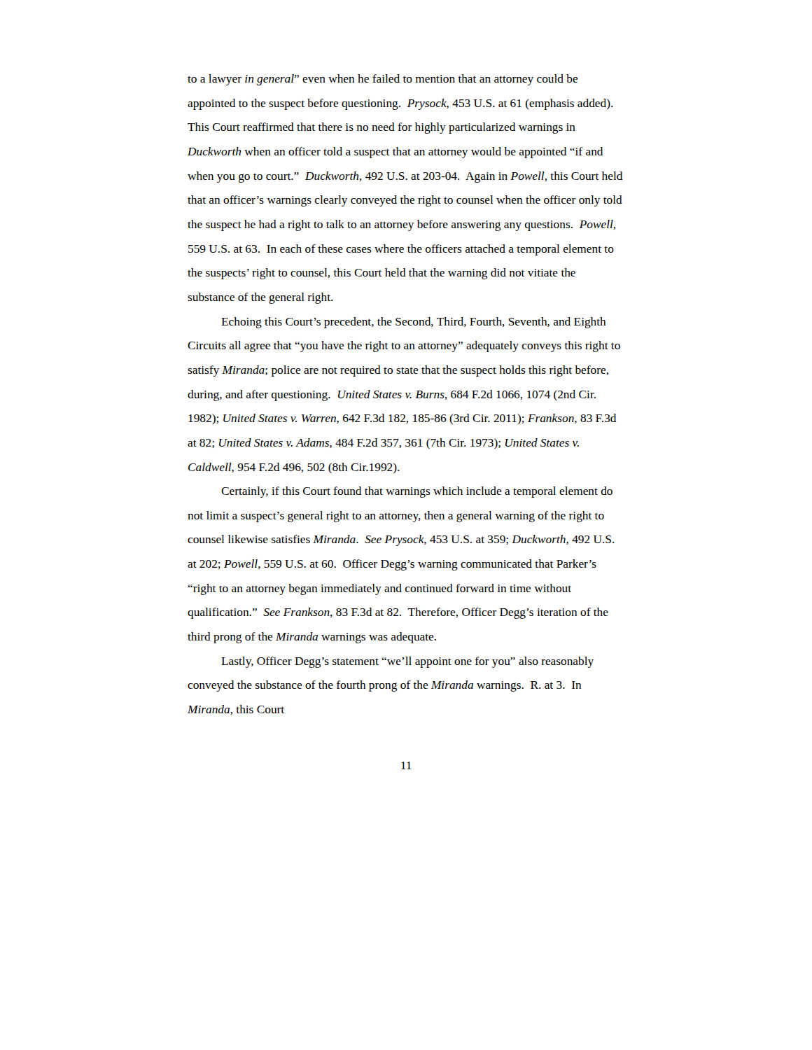to a lawyer in general” even when he failed to mention that an attorney could be appointed to the suspect before questioning. Prysock, 453 U.S. at 61 (emphasis added). This Court reaffirmed that there is no need for highly particularized warnings in Duckworth when an officer told a suspect that an attorney would be appointed “if and when you go to court.” Duckworth, 492 U.S. at 203-04. Again in Powell, this Court held that an officer’s warnings clearly conveyed the right to counsel when the officer only told the suspect he had a right to talk to an attorney before answering any questions. Powell, 559 U.S. at 63. In each of these cases where the officers attached a temporal element to the suspects’ right to counsel, this Court held that the warning did not vitiate the substance of the general right.
Echoing this Court’s precedent, the Second, Third, Fourth, Seventh, and Eighth Circuits all agree that “you have the right to an attorney” adequately conveys this right to satisfy Miranda; police are not required to state that the suspect holds this right before, during, and after questioning. United States v. Burns, 684 F.2d 1066, 1074 (2nd Cir. 1982); United States v. Warren, 642 F.3d 182, 185-86 (3rd Cir. 2011); Frankson, 83 F.3d at 82; United States v. Adams, 484 F.2d 357, 361 (7th Cir. 1973); United States v. Caldwell, 954 F.2d 496, 502 (8th Cir.1992).
Certainly, if this Court found that warnings which include a temporal element do not limit a suspect’s general right to an attorney, then a general warning of the right to counsel likewise satisfies Miranda. See Prysock, 453 U.S. at 359; Duckworth, 492 U.S. at 202; Powell, 559 U.S. at 60. Officer Degg’s warning communicated that Parker’s “right to an attorney began immediately and continued forward in time without qualification.” See Frankson, 83 F.3d at 82. Therefore, Officer Degg’s iteration of the third prong of the Miranda warnings was adequate.
Lastly, Officer Degg’s statement “we’ll appoint one for you” also reasonably conveyed the substance of the fourth prong of the Miranda warnings. R. at 3. In Miranda, this Court
11